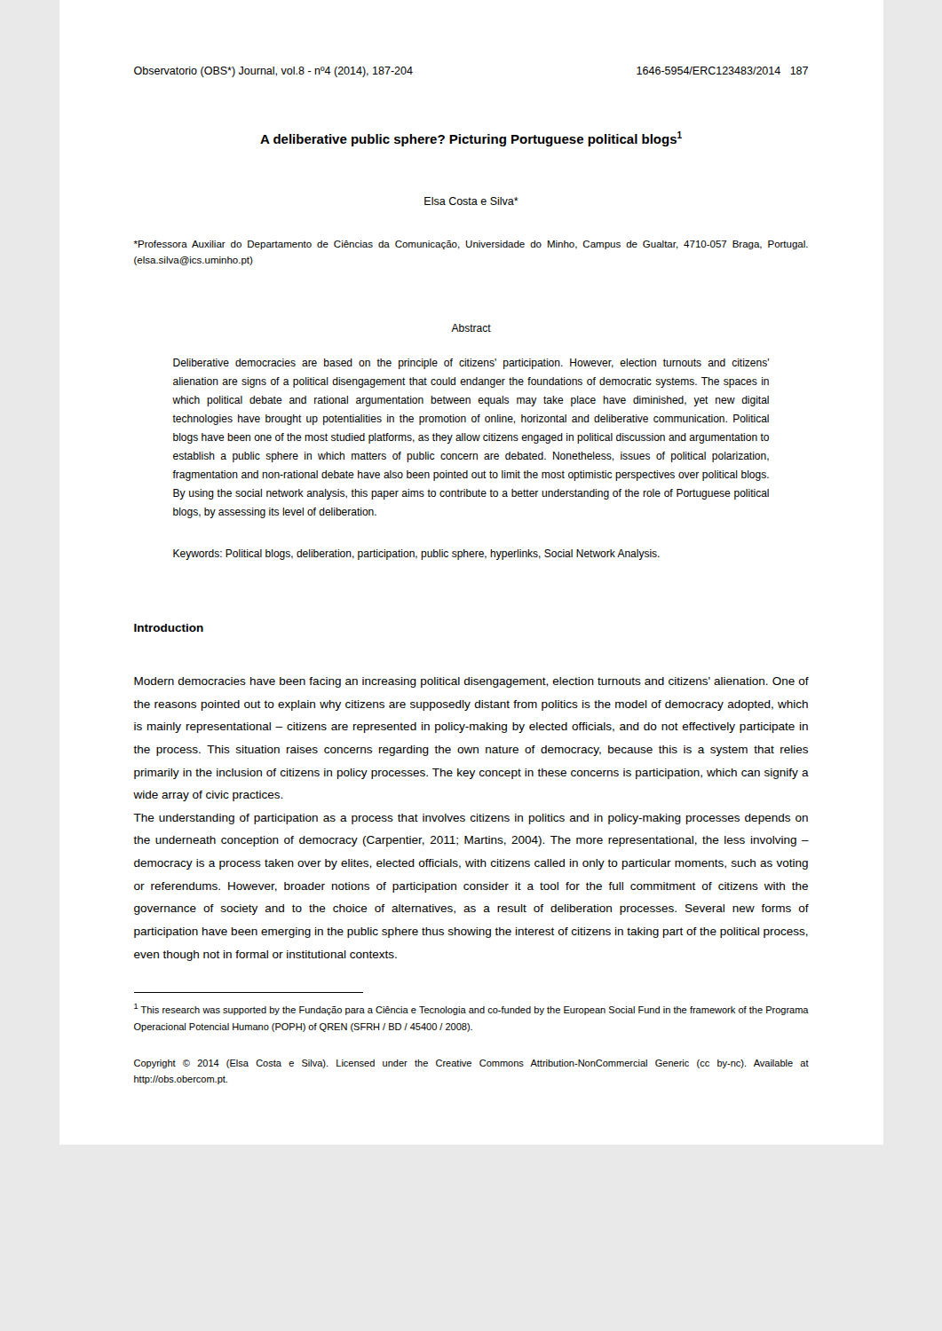Observatorio (OBS*) Journal, vol.8 - nº4 (2014), 187-204
1646-5954/ERC123483/2014 187
A deliberative public sphere? Picturing Portuguese political blogs1
Elsa Costa e Silva*
*Professora Auxiliar do Departamento de Ciências da Comunicação, Universidade do Minho, Campus de Gualtar, 4710-057 Braga, Portugal. (elsa.silva@ics.uminho.pt)
Abstract
Deliberative democracies are based on the principle of citizens' participation. However, election turnouts and citizens' alienation are signs of a political disengagement that could endanger the foundations of democratic systems. The spaces in which political debate and rational argumentation between equals may take place have diminished, yet new digital technologies have brought up potentialities in the promotion of online, horizontal and deliberative communication. Political blogs have been one of the most studied platforms, as they allow citizens engaged in political discussion and argumentation to establish a public sphere in which matters of public concern are debated. Nonetheless, issues of political polarization, fragmentation and non-rational debate have also been pointed out to limit the most optimistic perspectives over political blogs. By using the social network analysis, this paper aims to contribute to a better understanding of the role of Portuguese political blogs, by assessing its level of deliberation.
Keywords: Political blogs, deliberation, participation, public sphere, hyperlinks, Social Network Analysis.
Introduction
Modern democracies have been facing an increasing political disengagement, election turnouts and citizens' alienation. One of the reasons pointed out to explain why citizens are supposedly distant from politics is the model of democracy adopted, which is mainly representational – citizens are represented in policy-making by elected officials, and do not effectively participate in the process. This situation raises concerns regarding the own nature of democracy, because this is a system that relies primarily in the inclusion of citizens in policy processes. The key concept in these concerns is participation, which can signify a wide array of civic practices.
The understanding of participation as a process that involves citizens in politics and in policy-making processes depends on the underneath conception of democracy (Carpentier, 2011; Martins, 2004). The more representational, the less involving – democracy is a process taken over by elites, elected officials, with citizens called in only to particular moments, such as voting or referendums. However, broader notions of participation consider it a tool for the full commitment of citizens with the governance of society and to the choice of alternatives, as a result of deliberation processes. Several new forms of participation have been emerging in the public sphere thus showing the interest of citizens in taking part of the political process, even though not in formal or institutional contexts.
1 This research was supported by the Fundação para a Ciência e Tecnologia and co-funded by the European Social Fund in the framework of the Programa Operacional Potencial Humano (POPH) of QREN (SFRH / BD / 45400 / 2008).
Copyright © 2014 (Elsa Costa e Silva). Licensed under the Creative Commons Attribution-NonCommercial Generic (cc by-nc). Available at http://obs.obercom.pt.